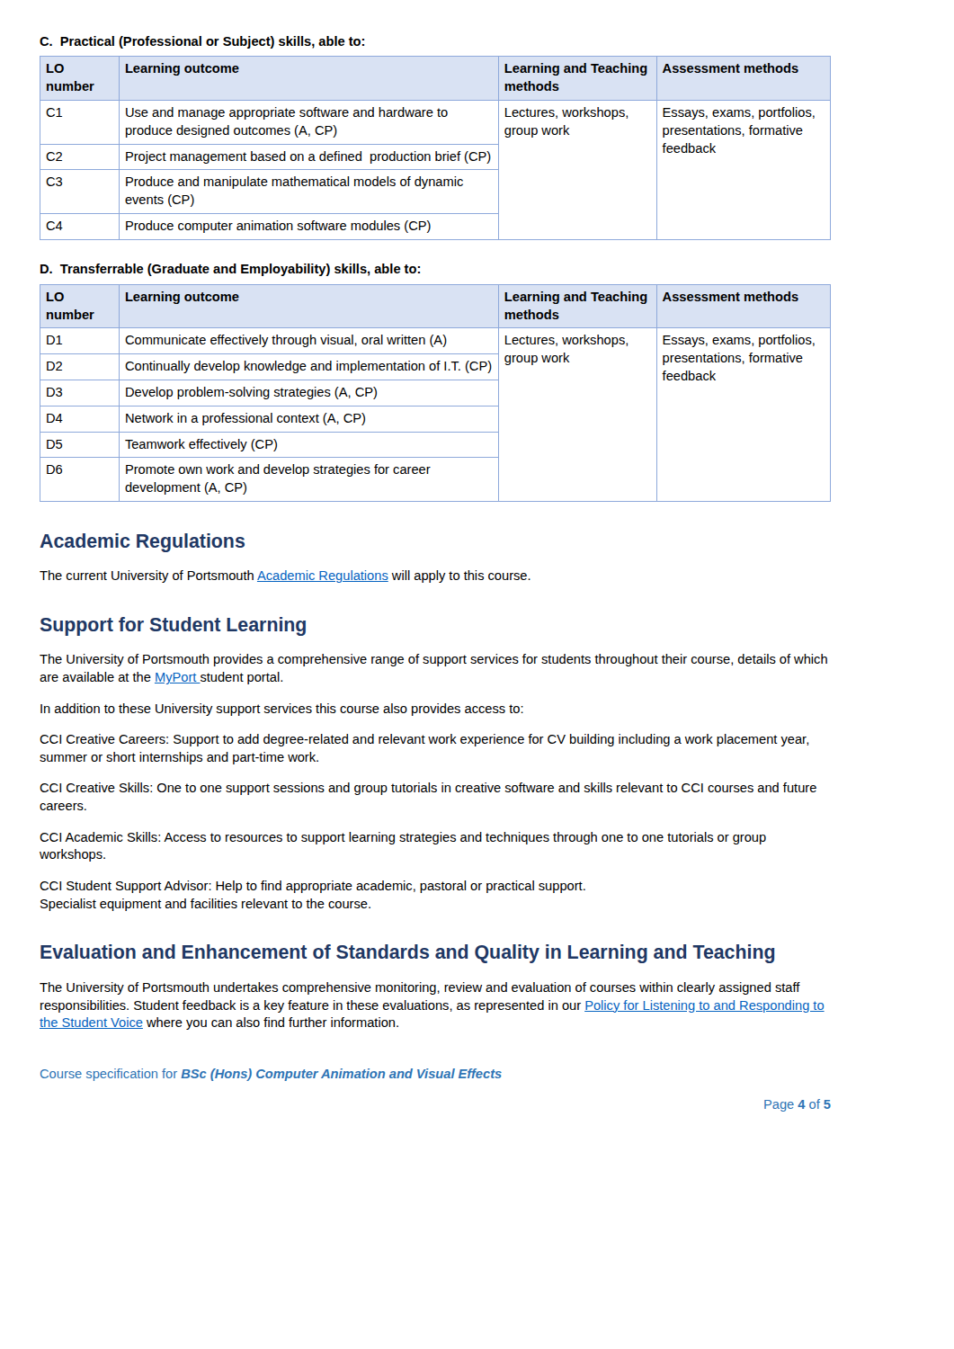C. Practical (Professional or Subject) skills, able to:
| LO number | Learning outcome | Learning and Teaching methods | Assessment methods |
| --- | --- | --- | --- |
| C1 | Use and manage appropriate software and hardware to produce designed outcomes (A, CP) | Lectures, workshops, group work | Essays, exams, portfolios, presentations, formative feedback |
| C2 | Project management based on a defined production brief (CP) |
| C3 | Produce and manipulate mathematical models of dynamic events (CP) |
| C4 | Produce computer animation software modules (CP) |
D. Transferrable (Graduate and Employability) skills, able to:
| LO number | Learning outcome | Learning and Teaching methods | Assessment methods |
| --- | --- | --- | --- |
| D1 | Communicate effectively through visual, oral written (A) | Lectures, workshops, group work | Essays, exams, portfolios, presentations, formative feedback |
| D2 | Continually develop knowledge and implementation of I.T. (CP) |
| D3 | Develop problem-solving strategies (A, CP) |
| D4 | Network in a professional context (A, CP) |
| D5 | Teamwork effectively (CP) |
| D6 | Promote own work and develop strategies for career development (A, CP) |
Academic Regulations
The current University of Portsmouth Academic Regulations will apply to this course.
Support for Student Learning
The University of Portsmouth provides a comprehensive range of support services for students throughout their course, details of which are available at the MyPort student portal.
In addition to these University support services this course also provides access to:
CCI Creative Careers: Support to add degree-related and relevant work experience for CV building including a work placement year, summer or short internships and part-time work.
CCI Creative Skills: One to one support sessions and group tutorials in creative software and skills relevant to CCI courses and future careers.
CCI Academic Skills: Access to resources to support learning strategies and techniques through one to one tutorials or group workshops.
CCI Student Support Advisor: Help to find appropriate academic, pastoral or practical support.
Specialist equipment and facilities relevant to the course.
Evaluation and Enhancement of Standards and Quality in Learning and Teaching
The University of Portsmouth undertakes comprehensive monitoring, review and evaluation of courses within clearly assigned staff responsibilities. Student feedback is a key feature in these evaluations, as represented in our Policy for Listening to and Responding to the Student Voice where you can also find further information.
Course specification for BSc (Hons) Computer Animation and Visual Effects
Page 4 of 5